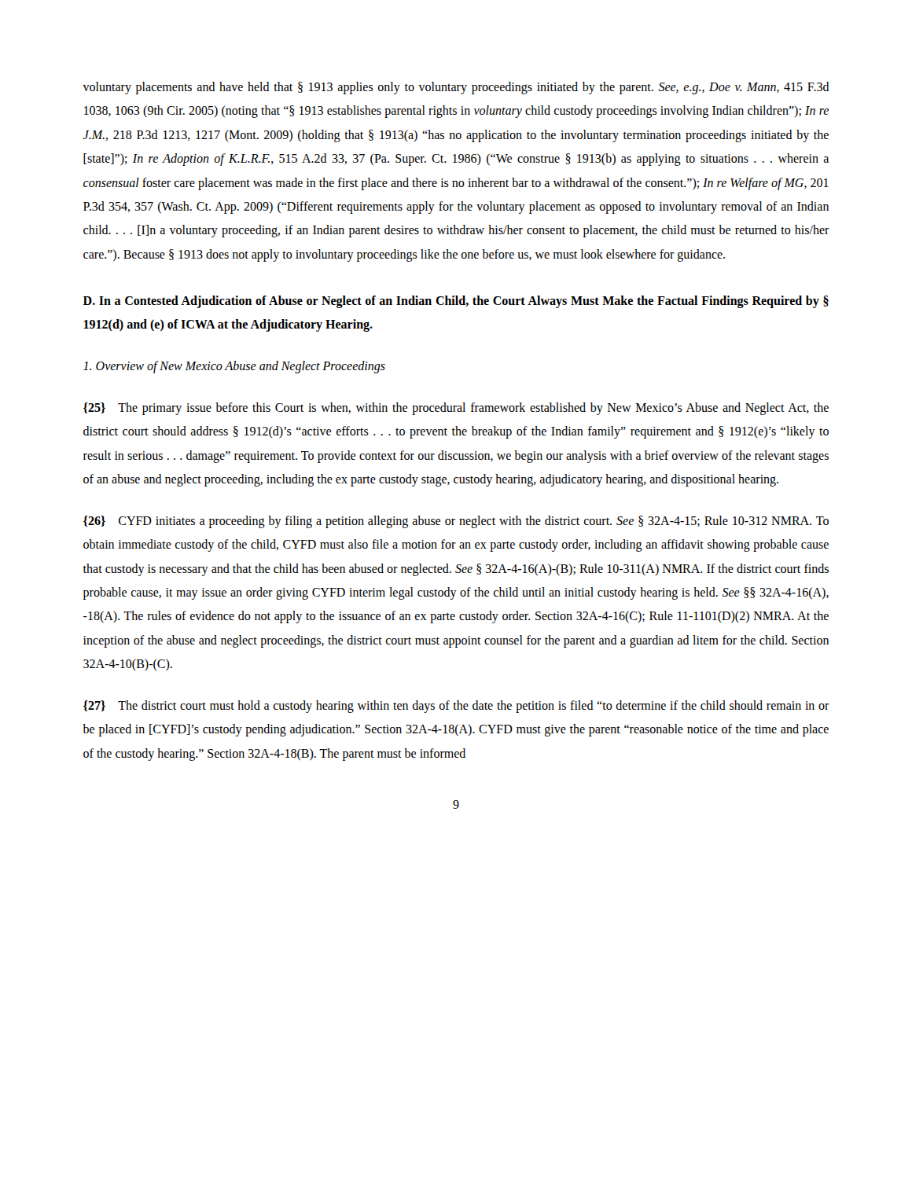voluntary placements and have held that § 1913 applies only to voluntary proceedings initiated by the parent. See, e.g., Doe v. Mann, 415 F.3d 1038, 1063 (9th Cir. 2005) (noting that “§ 1913 establishes parental rights in voluntary child custody proceedings involving Indian children”); In re J.M., 218 P.3d 1213, 1217 (Mont. 2009) (holding that § 1913(a) “has no application to the involuntary termination proceedings initiated by the [state]”); In re Adoption of K.L.R.F., 515 A.2d 33, 37 (Pa. Super. Ct. 1986) (“We construe § 1913(b) as applying to situations . . . wherein a consensual foster care placement was made in the first place and there is no inherent bar to a withdrawal of the consent.”); In re Welfare of MG, 201 P.3d 354, 357 (Wash. Ct. App. 2009) (“Different requirements apply for the voluntary placement as opposed to involuntary removal of an Indian child. . . . [I]n a voluntary proceeding, if an Indian parent desires to withdraw his/her consent to placement, the child must be returned to his/her care.”). Because § 1913 does not apply to involuntary proceedings like the one before us, we must look elsewhere for guidance.
D. In a Contested Adjudication of Abuse or Neglect of an Indian Child, the Court Always Must Make the Factual Findings Required by § 1912(d) and (e) of ICWA at the Adjudicatory Hearing.
1. Overview of New Mexico Abuse and Neglect Proceedings
{25} The primary issue before this Court is when, within the procedural framework established by New Mexico’s Abuse and Neglect Act, the district court should address § 1912(d)’s “active efforts . . . to prevent the breakup of the Indian family” requirement and § 1912(e)’s “likely to result in serious . . . damage” requirement. To provide context for our discussion, we begin our analysis with a brief overview of the relevant stages of an abuse and neglect proceeding, including the ex parte custody stage, custody hearing, adjudicatory hearing, and dispositional hearing.
{26} CYFD initiates a proceeding by filing a petition alleging abuse or neglect with the district court. See § 32A-4-15; Rule 10-312 NMRA. To obtain immediate custody of the child, CYFD must also file a motion for an ex parte custody order, including an affidavit showing probable cause that custody is necessary and that the child has been abused or neglected. See § 32A-4-16(A)-(B); Rule 10-311(A) NMRA. If the district court finds probable cause, it may issue an order giving CYFD interim legal custody of the child until an initial custody hearing is held. See §§ 32A-4-16(A), -18(A). The rules of evidence do not apply to the issuance of an ex parte custody order. Section 32A-4-16(C); Rule 11-1101(D)(2) NMRA. At the inception of the abuse and neglect proceedings, the district court must appoint counsel for the parent and a guardian ad litem for the child. Section 32A-4-10(B)-(C).
{27} The district court must hold a custody hearing within ten days of the date the petition is filed “to determine if the child should remain in or be placed in [CYFD]’s custody pending adjudication.” Section 32A-4-18(A). CYFD must give the parent “reasonable notice of the time and place of the custody hearing.” Section 32A-4-18(B). The parent must be informed
9